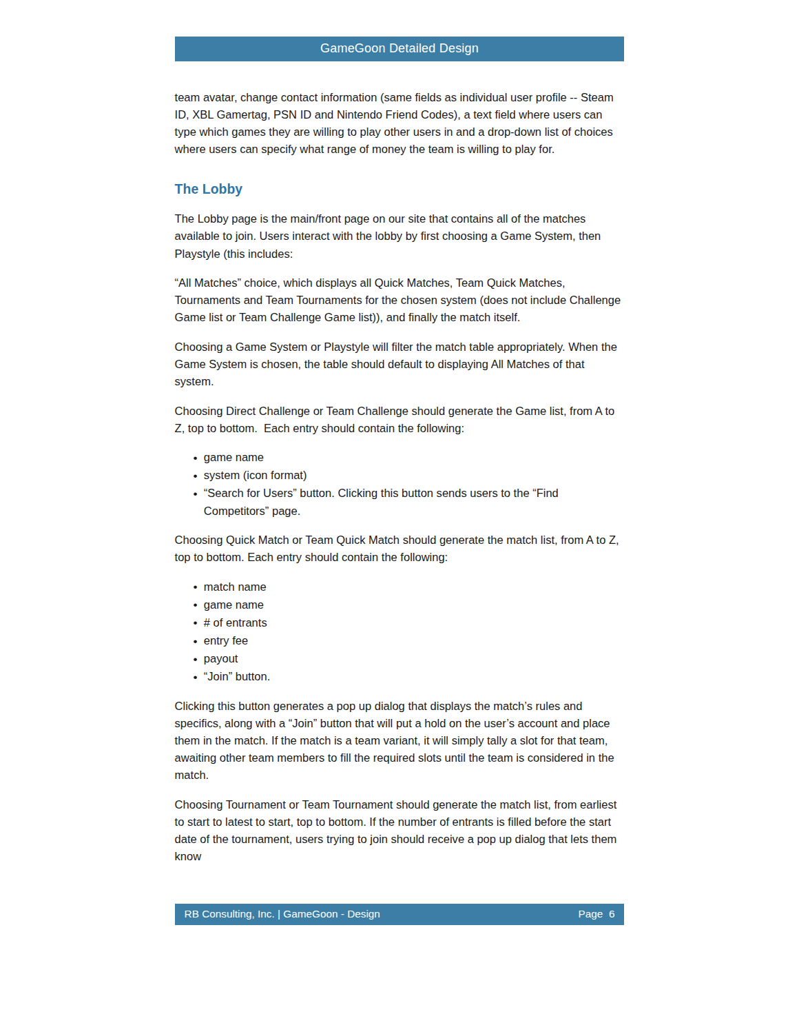GameGoon Detailed Design
team avatar, change contact information (same fields as individual user profile -- Steam ID, XBL Gamertag, PSN ID and Nintendo Friend Codes), a text field where users can type which games they are willing to play other users in and a drop-down list of choices where users can specify what range of money the team is willing to play for.
The Lobby
The Lobby page is the main/front page on our site that contains all of the matches available to join. Users interact with the lobby by first choosing a Game System, then Playstyle (this includes:
“All Matches” choice, which displays all Quick Matches, Team Quick Matches, Tournaments and Team Tournaments for the chosen system (does not include Challenge Game list or Team Challenge Game list)), and finally the match itself.
Choosing a Game System or Playstyle will filter the match table appropriately. When the Game System is chosen, the table should default to displaying All Matches of that system.
Choosing Direct Challenge or Team Challenge should generate the Game list, from A to Z, top to bottom. Each entry should contain the following:
game name
system (icon format)
“Search for Users” button. Clicking this button sends users to the “Find Competitors” page.
Choosing Quick Match or Team Quick Match should generate the match list, from A to Z, top to bottom. Each entry should contain the following:
match name
game name
# of entrants
entry fee
payout
“Join” button.
Clicking this button generates a pop up dialog that displays the match’s rules and specifics, along with a “Join” button that will put a hold on the user’s account and place them in the match. If the match is a team variant, it will simply tally a slot for that team, awaiting other team members to fill the required slots until the team is considered in the match.
Choosing Tournament or Team Tournament should generate the match list, from earliest to start to latest to start, top to bottom. If the number of entrants is filled before the start date of the tournament, users trying to join should receive a pop up dialog that lets them know
RB Consulting, Inc. | GameGoon - Design Page 6